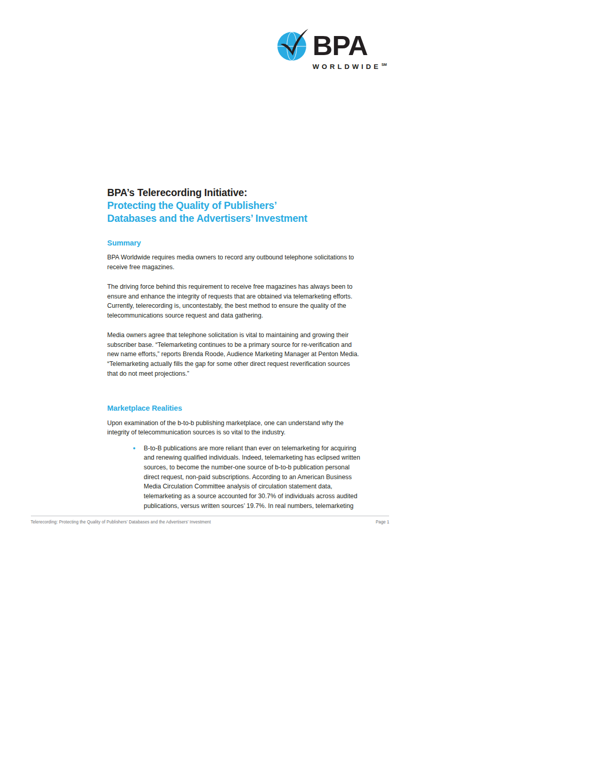BPA
WORLDWIDESM
BPA’s Telerecording Initiative: Protecting the Quality of Publishers’ Databases and the Advertisers’ Investment
Summary
BPA Worldwide requires media owners to record any outbound telephone solicitations to receive free magazines.
The driving force behind this requirement to receive free magazines has always been to ensure and enhance the integrity of requests that are obtained via telemarketing efforts. Currently, telerecording is, uncontestably, the best method to ensure the quality of the telecommunications source request and data gathering.
Media owners agree that telephone solicitation is vital to maintaining and growing their subscriber base. “Telemarketing continues to be a primary source for re-verification and new name efforts,” reports Brenda Roode, Audience Marketing Manager at Penton Media. “Telemarketing actually fills the gap for some other direct request reverification sources that do not meet projections.”
Marketplace Realities
Upon examination of the b-to-b publishing marketplace, one can understand why the integrity of telecommunication sources is so vital to the industry.
B-to-B publications are more reliant than ever on telemarketing for acquiring and renewing qualified individuals. Indeed, telemarketing has eclipsed written sources, to become the number-one source of b-to-b publication personal direct request, non-paid subscriptions. According to an American Business Media Circulation Committee analysis of circulation statement data, telemarketing as a source accounted for 30.7% of individuals across audited publications, versus written sources’ 19.7%. In real numbers, telemarketing
Telerecording: Protecting the Quality of Publishers’ Databases and the Advertisers’ Investment
Page 1